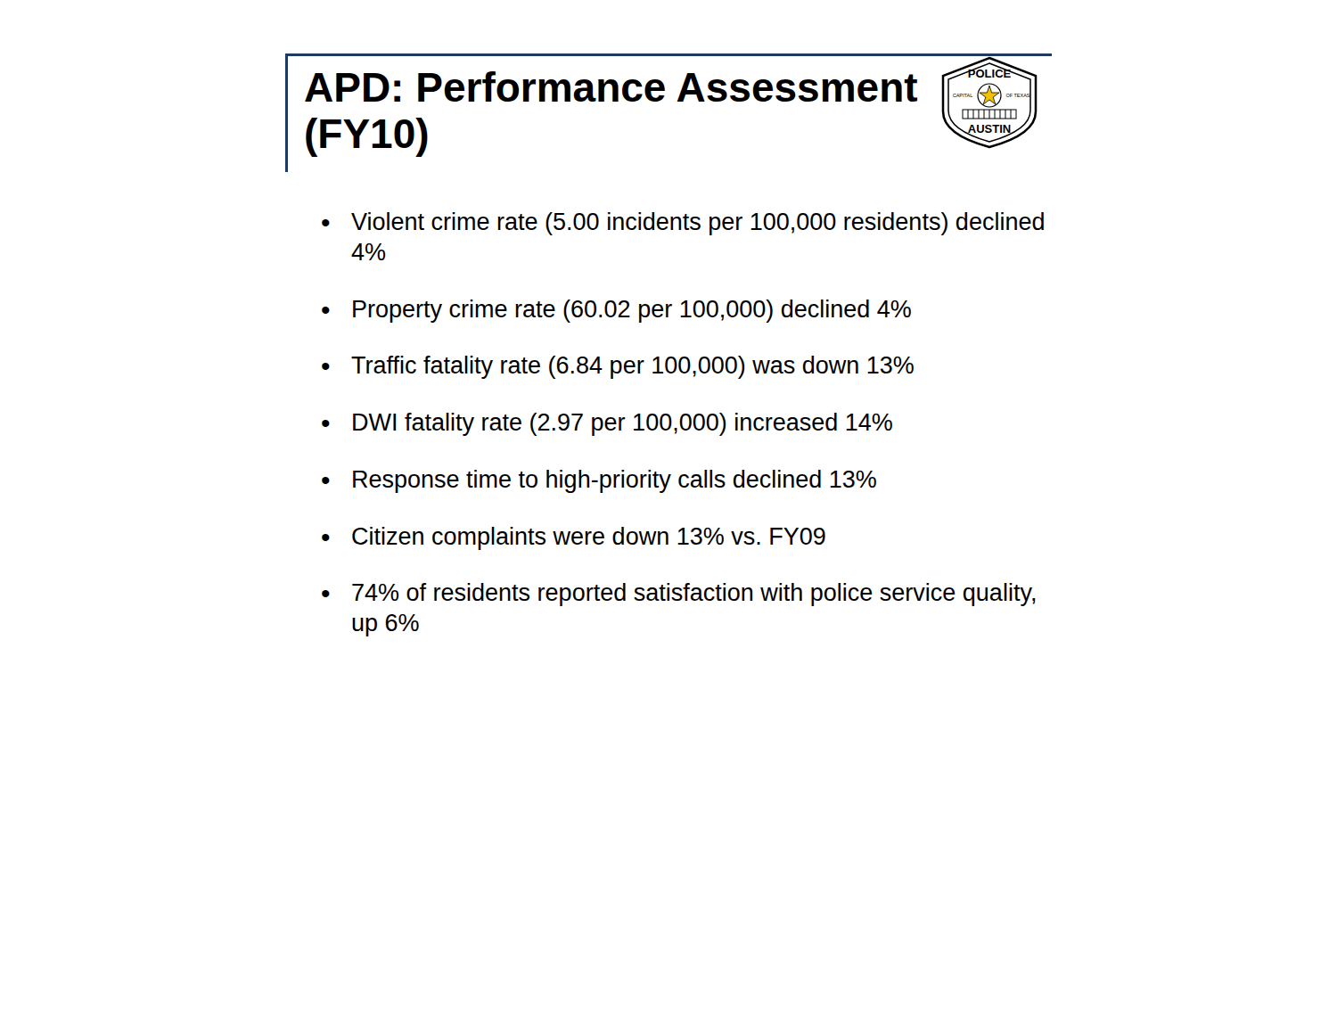APD: Performance Assessment (FY10)
POLICE CAPITAL OF TEXAS AUSTIN
Violent crime rate (5.00 incidents per 100,000 residents) declined 4%
Property crime rate (60.02 per 100,000) declined 4%
Traffic fatality rate (6.84 per 100,000) was down 13%
DWI fatality rate (2.97 per 100,000) increased 14%
Response time to high-priority calls declined 13%
Citizen complaints were down 13% vs. FY09
74% of residents reported satisfaction with police service quality, up 6%